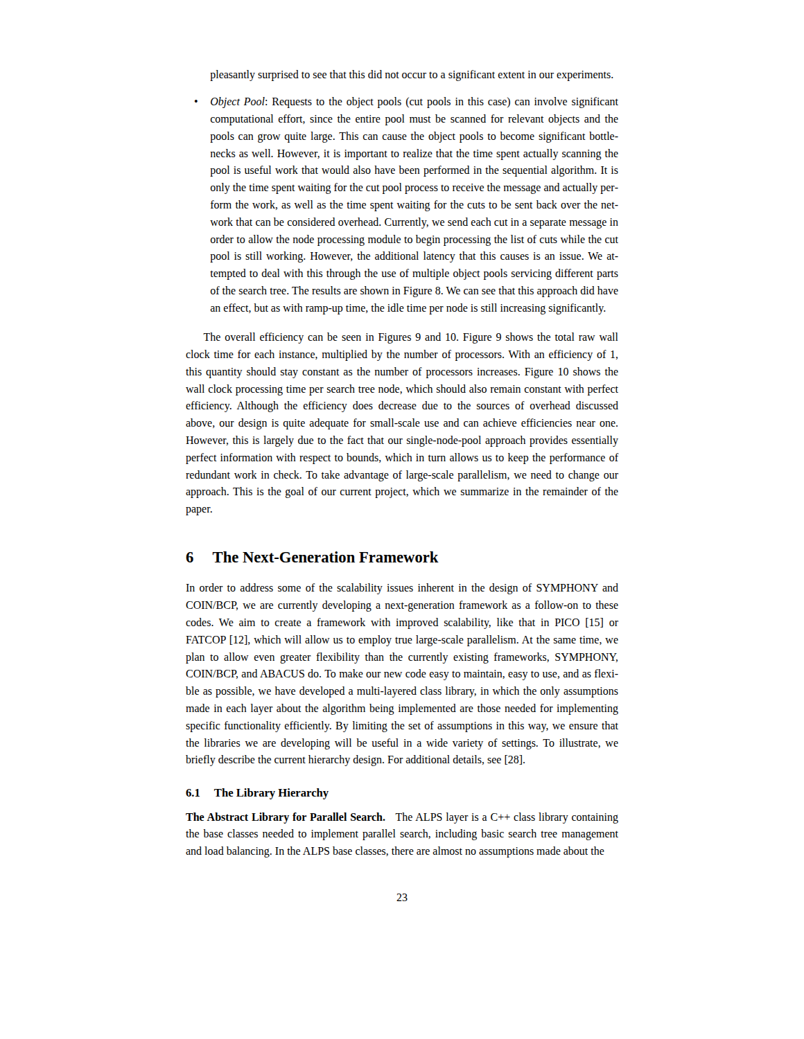pleasantly surprised to see that this did not occur to a significant extent in our experiments.
Object Pool: Requests to the object pools (cut pools in this case) can involve significant computational effort, since the entire pool must be scanned for relevant objects and the pools can grow quite large. This can cause the object pools to become significant bottlenecks as well. However, it is important to realize that the time spent actually scanning the pool is useful work that would also have been performed in the sequential algorithm. It is only the time spent waiting for the cut pool process to receive the message and actually perform the work, as well as the time spent waiting for the cuts to be sent back over the network that can be considered overhead. Currently, we send each cut in a separate message in order to allow the node processing module to begin processing the list of cuts while the cut pool is still working. However, the additional latency that this causes is an issue. We attempted to deal with this through the use of multiple object pools servicing different parts of the search tree. The results are shown in Figure 8. We can see that this approach did have an effect, but as with ramp-up time, the idle time per node is still increasing significantly.
The overall efficiency can be seen in Figures 9 and 10. Figure 9 shows the total raw wall clock time for each instance, multiplied by the number of processors. With an efficiency of 1, this quantity should stay constant as the number of processors increases. Figure 10 shows the wall clock processing time per search tree node, which should also remain constant with perfect efficiency. Although the efficiency does decrease due to the sources of overhead discussed above, our design is quite adequate for small-scale use and can achieve efficiencies near one. However, this is largely due to the fact that our single-node-pool approach provides essentially perfect information with respect to bounds, which in turn allows us to keep the performance of redundant work in check. To take advantage of large-scale parallelism, we need to change our approach. This is the goal of our current project, which we summarize in the remainder of the paper.
6 The Next-Generation Framework
In order to address some of the scalability issues inherent in the design of SYMPHONY and COIN/BCP, we are currently developing a next-generation framework as a follow-on to these codes. We aim to create a framework with improved scalability, like that in PICO [15] or FATCOP [12], which will allow us to employ true large-scale parallelism. At the same time, we plan to allow even greater flexibility than the currently existing frameworks, SYMPHONY, COIN/BCP, and ABACUS do. To make our new code easy to maintain, easy to use, and as flexible as possible, we have developed a multi-layered class library, in which the only assumptions made in each layer about the algorithm being implemented are those needed for implementing specific functionality efficiently. By limiting the set of assumptions in this way, we ensure that the libraries we are developing will be useful in a wide variety of settings. To illustrate, we briefly describe the current hierarchy design. For additional details, see [28].
6.1 The Library Hierarchy
The Abstract Library for Parallel Search. The ALPS layer is a C++ class library containing the base classes needed to implement parallel search, including basic search tree management and load balancing. In the ALPS base classes, there are almost no assumptions made about the
23